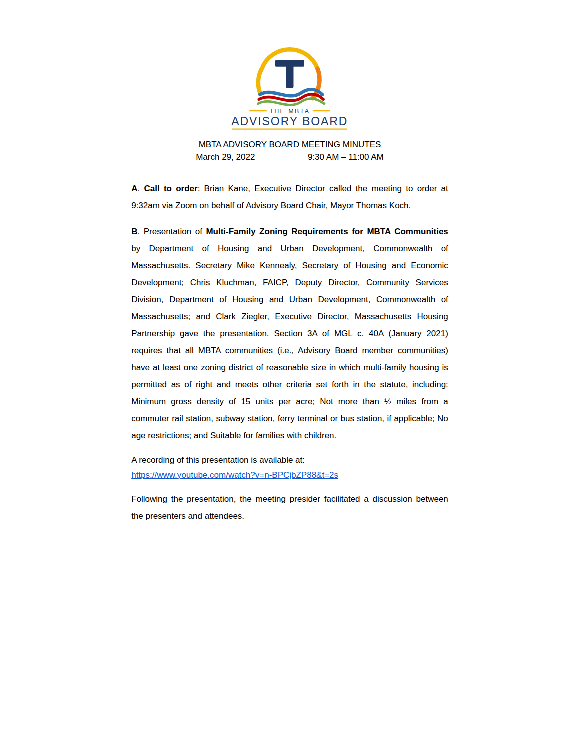THE MBTA ADVISORY BOARD
MBTA ADVISORY BOARD MEETING MINUTES March 29, 2022 9:30 AM – 11:00 AM
A. Call to order: Brian Kane, Executive Director called the meeting to order at 9:32am via Zoom on behalf of Advisory Board Chair, Mayor Thomas Koch.
B. Presentation of Multi-Family Zoning Requirements for MBTA Communities by Department of Housing and Urban Development, Commonwealth of Massachusetts. Secretary Mike Kennealy, Secretary of Housing and Economic Development; Chris Kluchman, FAICP, Deputy Director, Community Services Division, Department of Housing and Urban Development, Commonwealth of Massachusetts; and Clark Ziegler, Executive Director, Massachusetts Housing Partnership gave the presentation. Section 3A of MGL c. 40A (January 2021) requires that all MBTA communities (i.e., Advisory Board member communities) have at least one zoning district of reasonable size in which multi-family housing is permitted as of right and meets other criteria set forth in the statute, including: Minimum gross density of 15 units per acre; Not more than ½ miles from a commuter rail station, subway station, ferry terminal or bus station, if applicable; No age restrictions; and Suitable for families with children.
A recording of this presentation is available at:
https://www.youtube.com/watch?v=n-BPCjbZP88&t=2s
Following the presentation, the meeting presider facilitated a discussion between the presenters and attendees.